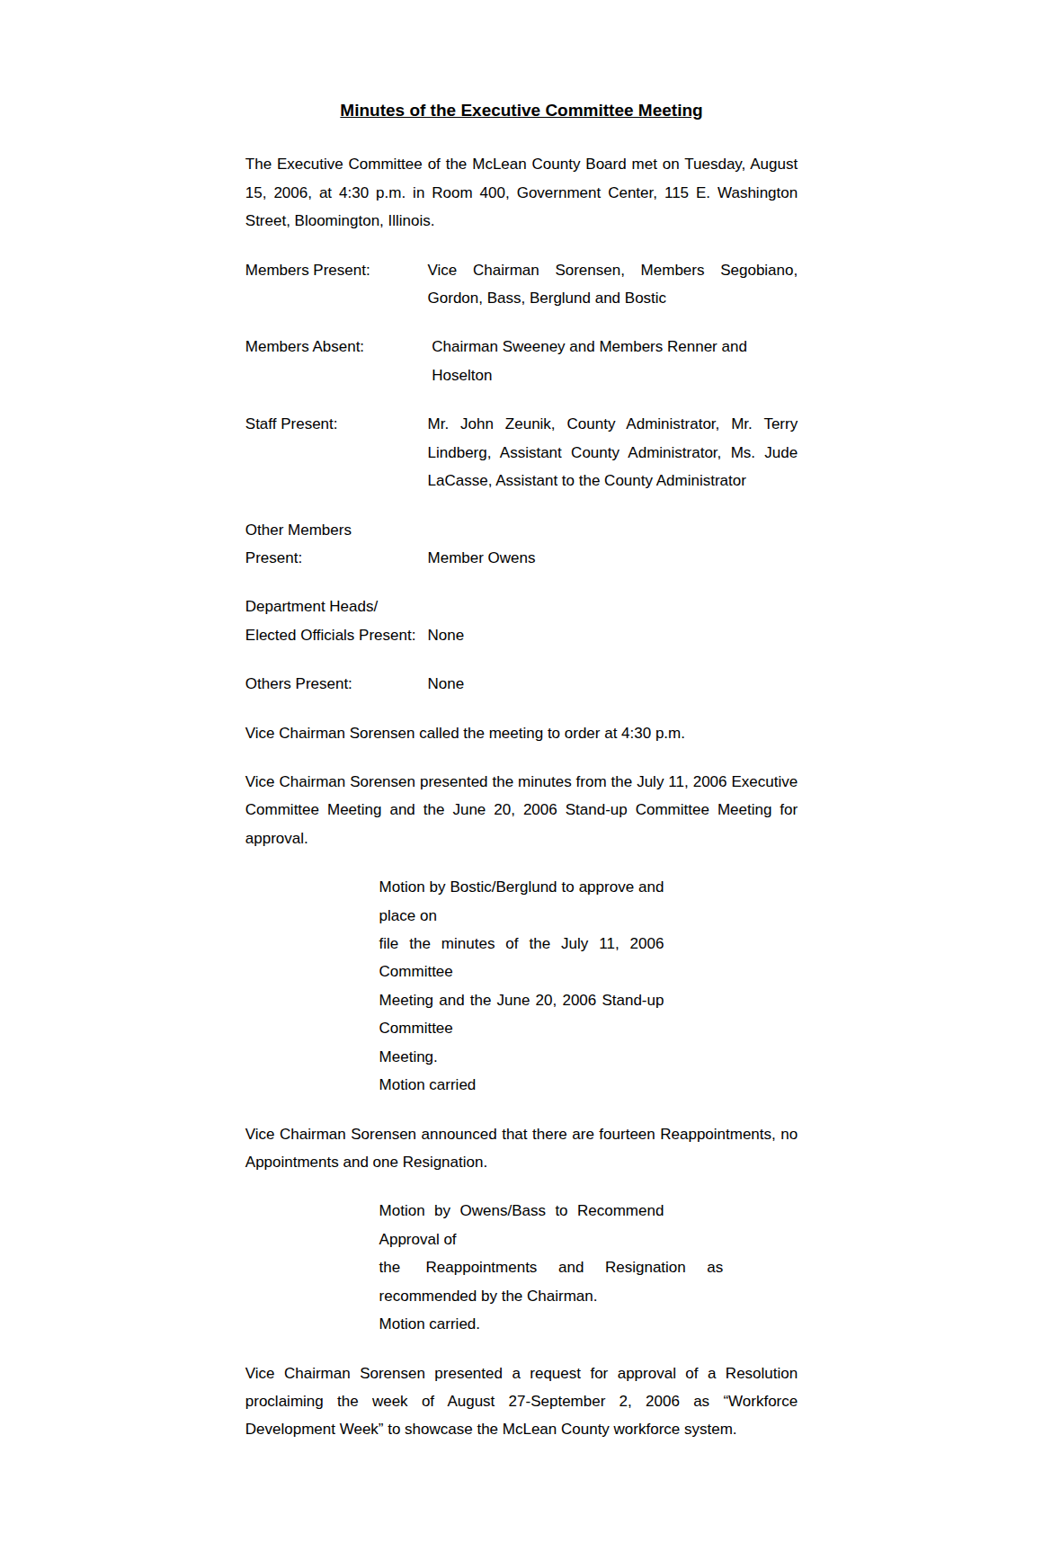Minutes of the Executive Committee Meeting
The Executive Committee of the McLean County Board met on Tuesday, August 15, 2006, at 4:30 p.m. in Room 400, Government Center, 115 E. Washington Street, Bloomington, Illinois.
| Members Present: | Vice Chairman Sorensen, Members Segobiano, Gordon, Bass, Berglund and Bostic |
| Members Absent: | Chairman Sweeney and Members Renner and Hoselton |
| Staff Present: | Mr. John Zeunik, County Administrator, Mr. Terry Lindberg, Assistant County Administrator, Ms. Jude LaCasse, Assistant to the County Administrator |
| Other Members Present: | Member Owens |
| Department Heads/ Elected Officials Present: | None |
| Others Present: | None |
Vice Chairman Sorensen called the meeting to order at 4:30 p.m.
Vice Chairman Sorensen presented the minutes from the July 11, 2006 Executive Committee Meeting and the June 20, 2006 Stand-up Committee Meeting for approval.
Motion by Bostic/Berglund to approve and place on file the minutes of the July 11, 2006 Committee Meeting and the June 20, 2006 Stand-up Committee Meeting. Motion carried
Vice Chairman Sorensen announced that there are fourteen Reappointments, no Appointments and one Resignation.
Motion by Owens/Bass to Recommend Approval of the Reappointments and Resignation as recommended by the Chairman. Motion carried.
Vice Chairman Sorensen presented a request for approval of a Resolution proclaiming the week of August 27-September 2, 2006 as “Workforce Development Week” to showcase the McLean County workforce system.